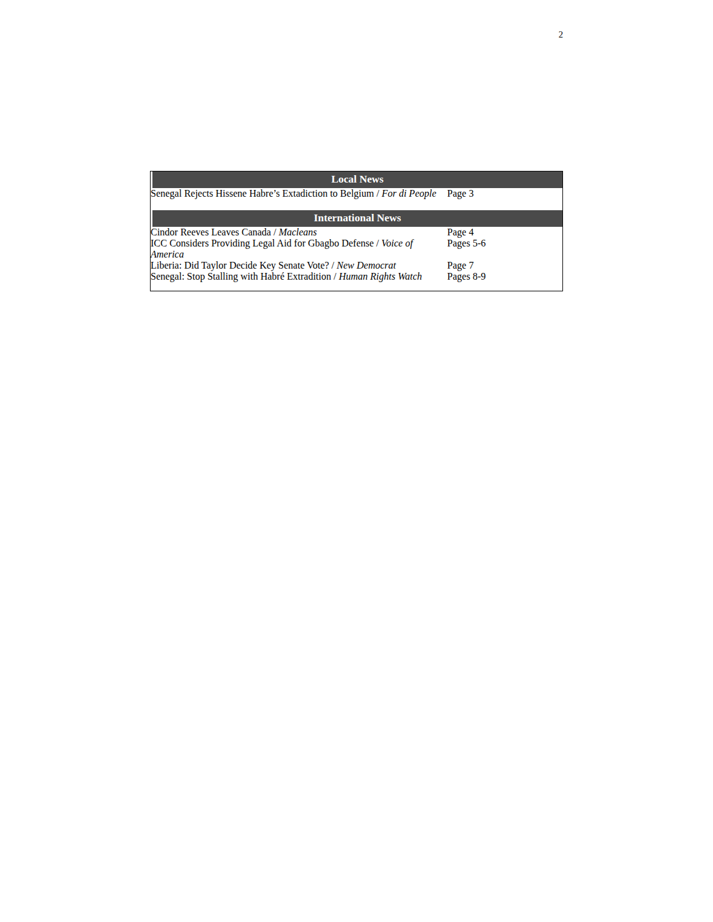2
| Local News |
| Senegal Rejects Hissene Habre’s Extadiction to Belgium / For di People | Page 3 |
| International News |
| Cindor Reeves Leaves Canada / Macleans | Page 4 |
| ICC Considers Providing Legal Aid for Gbagbo Defense / Voice of America | Pages 5-6 |
| Liberia: Did Taylor Decide Key Senate Vote? / New Democrat | Page 7 |
| Senegal: Stop Stalling with Habré Extradition / Human Rights Watch | Pages 8-9 |